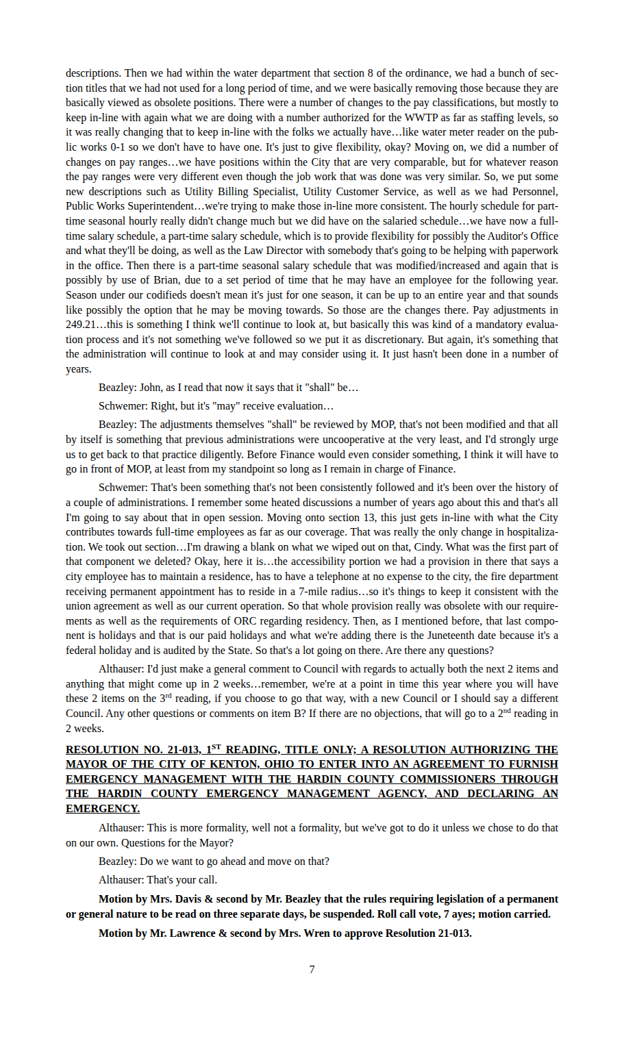descriptions. Then we had within the water department that section 8 of the ordinance, we had a bunch of section titles that we had not used for a long period of time, and we were basically removing those because they are basically viewed as obsolete positions. There were a number of changes to the pay classifications, but mostly to keep in-line with again what we are doing with a number authorized for the WWTP as far as staffing levels, so it was really changing that to keep in-line with the folks we actually have…like water meter reader on the public works 0-1 so we don't have to have one. It's just to give flexibility, okay? Moving on, we did a number of changes on pay ranges…we have positions within the City that are very comparable, but for whatever reason the pay ranges were very different even though the job work that was done was very similar. So, we put some new descriptions such as Utility Billing Specialist, Utility Customer Service, as well as we had Personnel, Public Works Superintendent…we're trying to make those in-line more consistent. The hourly schedule for part-time seasonal hourly really didn't change much but we did have on the salaried schedule…we have now a full-time salary schedule, a part-time salary schedule, which is to provide flexibility for possibly the Auditor's Office and what they'll be doing, as well as the Law Director with somebody that's going to be helping with paperwork in the office. Then there is a part-time seasonal salary schedule that was modified/increased and again that is possibly by use of Brian, due to a set period of time that he may have an employee for the following year. Season under our codifieds doesn't mean it's just for one season, it can be up to an entire year and that sounds like possibly the option that he may be moving towards. So those are the changes there. Pay adjustments in 249.21…this is something I think we'll continue to look at, but basically this was kind of a mandatory evaluation process and it's not something we've followed so we put it as discretionary. But again, it's something that the administration will continue to look at and may consider using it. It just hasn't been done in a number of years.
Beazley: John, as I read that now it says that it "shall" be…
Schwemer: Right, but it's "may" receive evaluation…
Beazley: The adjustments themselves "shall" be reviewed by MOP, that's not been modified and that all by itself is something that previous administrations were uncooperative at the very least, and I'd strongly urge us to get back to that practice diligently. Before Finance would even consider something, I think it will have to go in front of MOP, at least from my standpoint so long as I remain in charge of Finance.
Schwemer: That's been something that's not been consistently followed and it's been over the history of a couple of administrations. I remember some heated discussions a number of years ago about this and that's all I'm going to say about that in open session. Moving onto section 13, this just gets in-line with what the City contributes towards full-time employees as far as our coverage. That was really the only change in hospitalization. We took out section…I'm drawing a blank on what we wiped out on that, Cindy. What was the first part of that component we deleted? Okay, here it is…the accessibility portion we had a provision in there that says a city employee has to maintain a residence, has to have a telephone at no expense to the city, the fire department receiving permanent appointment has to reside in a 7-mile radius…so it's things to keep it consistent with the union agreement as well as our current operation. So that whole provision really was obsolete with our requirements as well as the requirements of ORC regarding residency. Then, as I mentioned before, that last component is holidays and that is our paid holidays and what we're adding there is the Juneteenth date because it's a federal holiday and is audited by the State. So that's a lot going on there. Are there any questions?
Althauser: I'd just make a general comment to Council with regards to actually both the next 2 items and anything that might come up in 2 weeks…remember, we're at a point in time this year where you will have these 2 items on the 3rd reading, if you choose to go that way, with a new Council or I should say a different Council. Any other questions or comments on item B? If there are no objections, that will go to a 2nd reading in 2 weeks.
RESOLUTION NO. 21-013, 1ST READING, TITLE ONLY; A RESOLUTION AUTHORIZING THE MAYOR OF THE CITY OF KENTON, OHIO TO ENTER INTO AN AGREEMENT TO FURNISH EMERGENCY MANAGEMENT WITH THE HARDIN COUNTY COMMISSIONERS THROUGH THE HARDIN COUNTY EMERGENCY MANAGEMENT AGENCY, AND DECLARING AN EMERGENCY.
Althauser: This is more formality, well not a formality, but we've got to do it unless we chose to do that on our own. Questions for the Mayor?
Beazley: Do we want to go ahead and move on that?
Althauser: That's your call.
Motion by Mrs. Davis & second by Mr. Beazley that the rules requiring legislation of a permanent or general nature to be read on three separate days, be suspended. Roll call vote, 7 ayes; motion carried.
Motion by Mr. Lawrence & second by Mrs. Wren to approve Resolution 21-013.
7